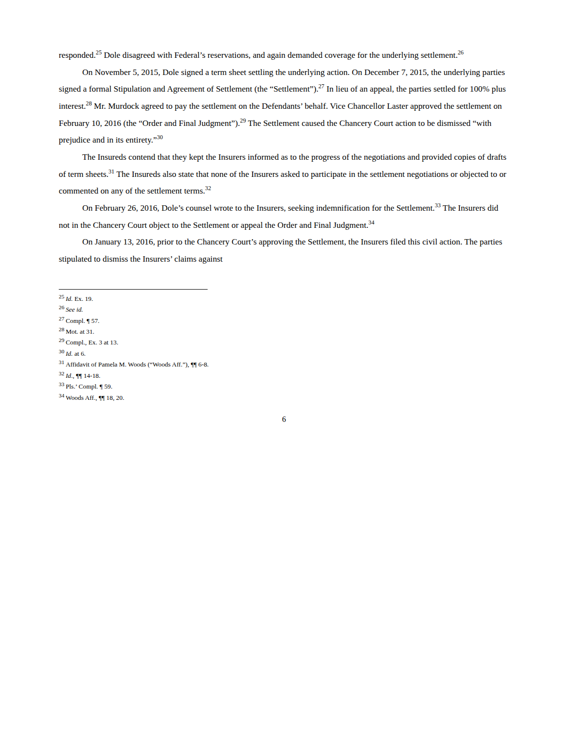responded.25 Dole disagreed with Federal’s reservations, and again demanded coverage for the underlying settlement.26
On November 5, 2015, Dole signed a term sheet settling the underlying action. On December 7, 2015, the underlying parties signed a formal Stipulation and Agreement of Settlement (the “Settlement”).27 In lieu of an appeal, the parties settled for 100% plus interest.28 Mr. Murdock agreed to pay the settlement on the Defendants’ behalf. Vice Chancellor Laster approved the settlement on February 10, 2016 (the “Order and Final Judgment”).29 The Settlement caused the Chancery Court action to be dismissed “with prejudice and in its entirety.”30
The Insureds contend that they kept the Insurers informed as to the progress of the negotiations and provided copies of drafts of term sheets.31 The Insureds also state that none of the Insurers asked to participate in the settlement negotiations or objected to or commented on any of the settlement terms.32
On February 26, 2016, Dole’s counsel wrote to the Insurers, seeking indemnification for the Settlement.33 The Insurers did not in the Chancery Court object to the Settlement or appeal the Order and Final Judgment.34
On January 13, 2016, prior to the Chancery Court’s approving the Settlement, the Insurers filed this civil action. The parties stipulated to dismiss the Insurers’ claims against
25 Id. Ex. 19.
26 See id.
27 Compl. ¶ 57.
28 Mot. at 31.
29 Compl., Ex. 3 at 13.
30 Id. at 6.
31 Affidavit of Pamela M. Woods (“Woods Aff.”), ¶¶ 6-8.
32 Id., ¶¶ 14-18.
33 Pls.’ Compl. ¶ 59.
34 Woods Aff., ¶¶ 18, 20.
6